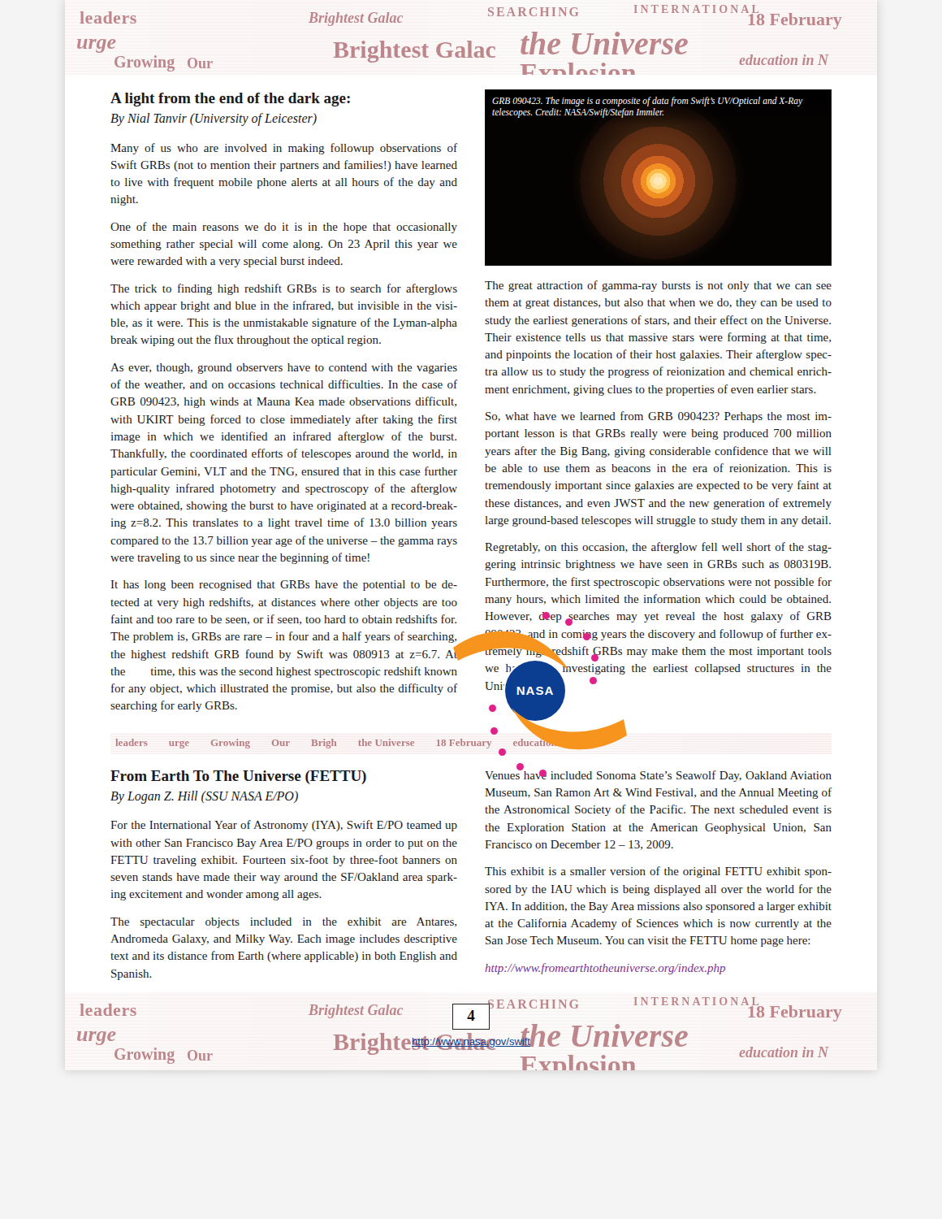leaders urge Growing Our Brightest Galac Brightest Galac INTERNATIONAL SEARCHING the Universe Explosion 18 February education in N
A light from the end of the dark age:
By Nial Tanvir (University of Leicester)
Many of us who are involved in making followup observations of Swift GRBs (not to mention their partners and families!) have learned to live with frequent mobile phone alerts at all hours of the day and night.
One of the main reasons we do it is in the hope that occasionally something rather special will come along. On 23 April this year we were rewarded with a very special burst indeed.
The trick to finding high redshift GRBs is to search for afterglows which appear bright and blue in the infrared, but invisible in the visible, as it were. This is the unmistakable signature of the Lyman-alpha break wiping out the flux throughout the optical region.
As ever, though, ground observers have to contend with the vagaries of the weather, and on occasions technical difficulties. In the case of GRB 090423, high winds at Mauna Kea made observations difficult, with UKIRT being forced to close immediately after taking the first image in which we identified an infrared afterglow of the burst. Thankfully, the coordinated efforts of telescopes around the world, in particular Gemini, VLT and the TNG, ensured that in this case further high-quality infrared photometry and spectroscopy of the afterglow were obtained, showing the burst to have originated at a record-breaking z=8.2. This translates to a light travel time of 13.0 billion years compared to the 13.7 billion year age of the universe – the gamma rays were traveling to us since near the beginning of time!
It has long been recognised that GRBs have the potential to be detected at very high redshifts, at distances where other objects are too faint and too rare to be seen, or if seen, too hard to obtain redshifts for. The problem is, GRBs are rare – in four and a half years of searching, the highest redshift GRB found by Swift was 080913 at z=6.7. At the time, this was the second highest spectroscopic redshift known for any object, which illustrated the promise, but also the difficulty of searching for early GRBs.
GRB 090423. The image is a composite of data from Swift’s UV/Optical and X-Ray telescopes. Credit: NASA/Swift/Stefan Immler.
The great attraction of gamma-ray bursts is not only that we can see them at great distances, but also that when we do, they can be used to study the earliest generations of stars, and their effect on the Universe. Their existence tells us that massive stars were forming at that time, and pinpoints the location of their host galaxies. Their afterglow spectra allow us to study the progress of reionization and chemical enrichment enrichment, giving clues to the properties of even earlier stars.
So, what have we learned from GRB 090423? Perhaps the most important lesson is that GRBs really were being produced 700 million years after the Big Bang, giving considerable confidence that we will be able to use them as beacons in the era of reionization. This is tremendously important since galaxies are expected to be very faint at these distances, and even JWST and the new generation of extremely large ground-based telescopes will struggle to study them in any detail.
Regretably, on this occasion, the afterglow fell well short of the staggering intrinsic brightness we have seen in GRBs such as 080319B. Furthermore, the first spectroscopic observations were not possible for many hours, which limited the information which could be obtained. However, deep searches may yet reveal the host galaxy of GRB 090423, and in coming years the discovery and followup of further extremely high redshift GRBs may make them the most important tools we have for investigating the earliest collapsed structures in the Universe.
leaders urge Growing Our Brigh the Universe 18 February education in N
From Earth To The Universe (FETTU)
By Logan Z. Hill (SSU NASA E/PO)
For the International Year of Astronomy (IYA), Swift E/PO teamed up with other San Francisco Bay Area E/PO groups in order to put on the FETTU traveling exhibit. Fourteen six-foot by three-foot banners on seven stands have made their way around the SF/Oakland area sparking excitement and wonder among all ages.
The spectacular objects included in the exhibit are Antares, Andromeda Galaxy, and Milky Way. Each image includes descriptive text and its distance from Earth (where applicable) in both English and Spanish.
Venues have included Sonoma State’s Seawolf Day, Oakland Aviation Museum, San Ramon Art & Wind Festival, and the Annual Meeting of the Astronomical Society of the Pacific. The next scheduled event is the Exploration Station at the American Geophysical Union, San Francisco on December 12 – 13, 2009.
This exhibit is a smaller version of the original FETTU exhibit sponsored by the IAU which is being displayed all over the world for the IYA. In addition, the Bay Area missions also sponsored a larger exhibit at the California Academy of Sciences which is now currently at the San Jose Tech Museum. You can visit the FETTU home page here:
http://www.fromearthtotheuniverse.org/index.php
leaders urge Growing Our Brightest Galac Brightest Galac INTERNATIONAL SEARCHING the Universe Explosion 18 February education in N
4
http://www.nasa.gov/swift